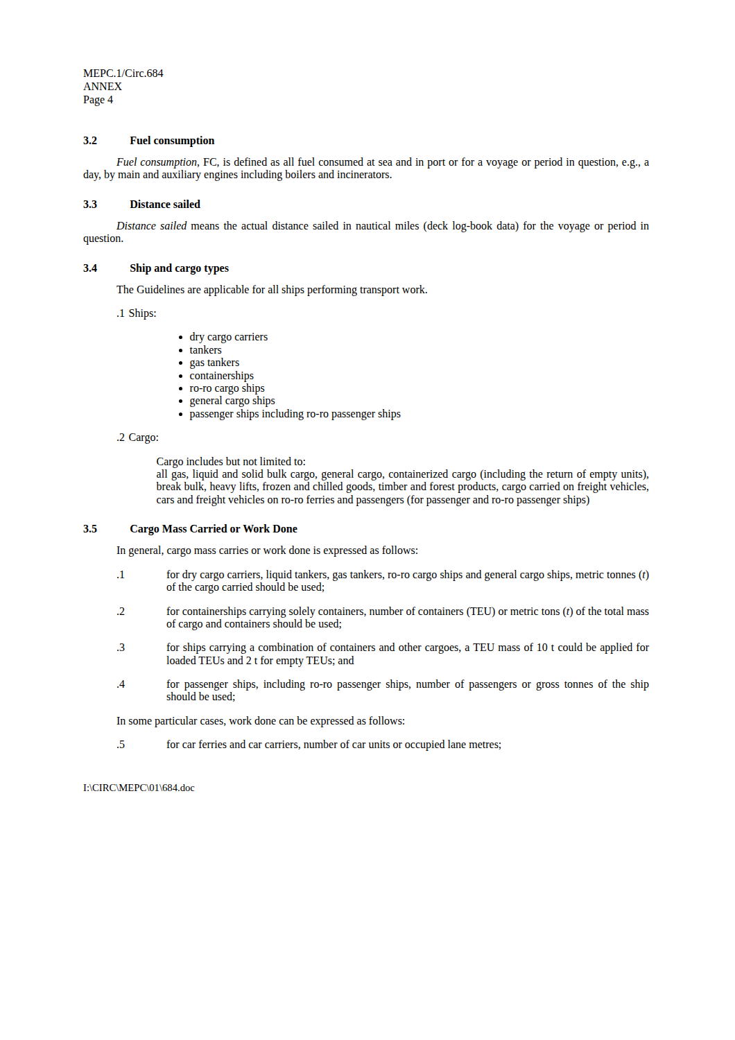MEPC.1/Circ.684
ANNEX
Page 4
3.2 Fuel consumption
Fuel consumption, FC, is defined as all fuel consumed at sea and in port or for a voyage or period in question, e.g., a day, by main and auxiliary engines including boilers and incinerators.
3.3 Distance sailed
Distance sailed means the actual distance sailed in nautical miles (deck log-book data) for the voyage or period in question.
3.4 Ship and cargo types
The Guidelines are applicable for all ships performing transport work.
.1 Ships:
dry cargo carriers
tankers
gas tankers
containerships
ro-ro cargo ships
general cargo ships
passenger ships including ro-ro passenger ships
.2 Cargo:
Cargo includes but not limited to:
all gas, liquid and solid bulk cargo, general cargo, containerized cargo (including the return of empty units), break bulk, heavy lifts, frozen and chilled goods, timber and forest products, cargo carried on freight vehicles, cars and freight vehicles on ro-ro ferries and passengers (for passenger and ro-ro passenger ships)
3.5 Cargo Mass Carried or Work Done
In general, cargo mass carries or work done is expressed as follows:
.1 for dry cargo carriers, liquid tankers, gas tankers, ro-ro cargo ships and general cargo ships, metric tonnes (t) of the cargo carried should be used;
.2 for containerships carrying solely containers, number of containers (TEU) or metric tons (t) of the total mass of cargo and containers should be used;
.3 for ships carrying a combination of containers and other cargoes, a TEU mass of 10 t could be applied for loaded TEUs and 2 t for empty TEUs; and
.4 for passenger ships, including ro-ro passenger ships, number of passengers or gross tonnes of the ship should be used;
In some particular cases, work done can be expressed as follows:
.5 for car ferries and car carriers, number of car units or occupied lane metres;
I:\CIRC\MEPC\01\684.doc